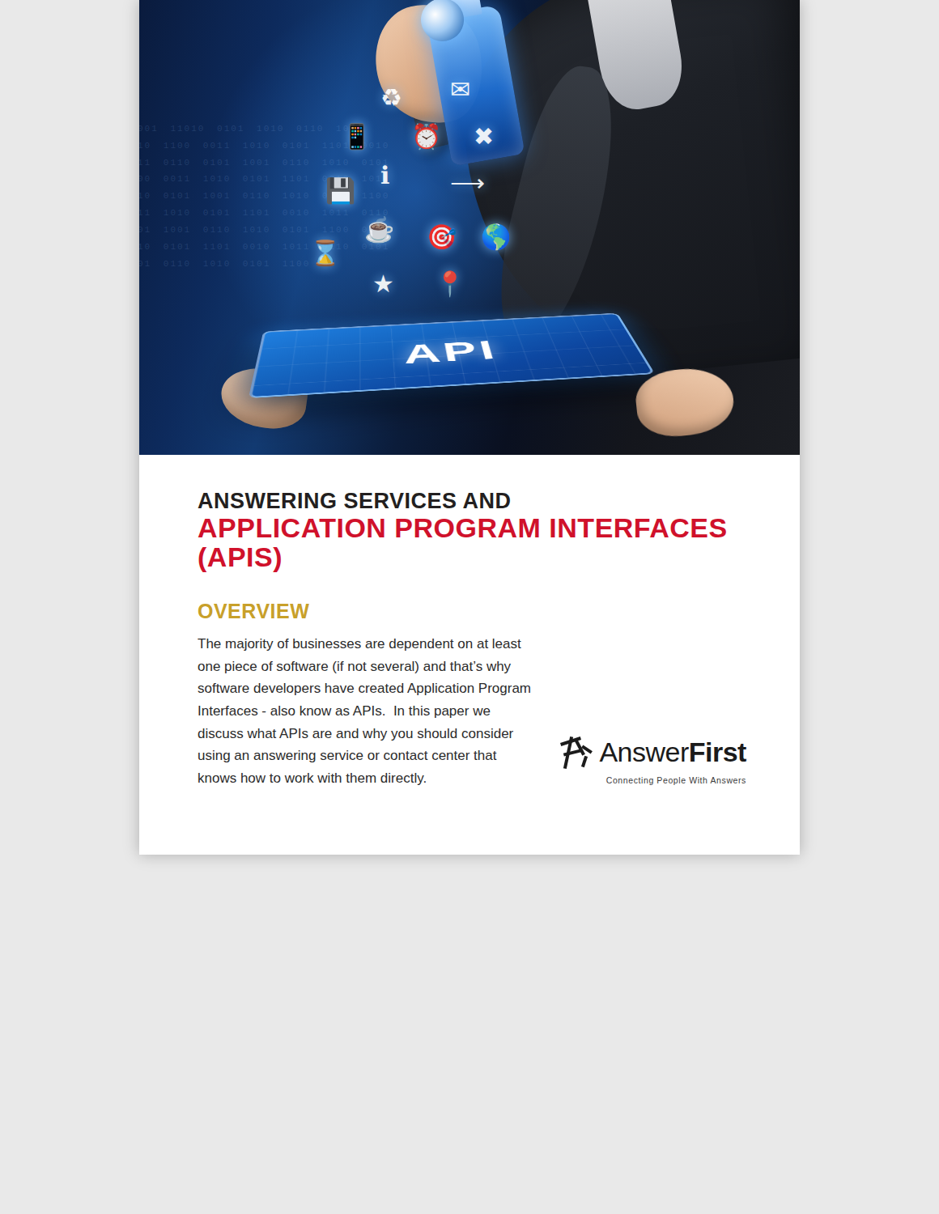♻ ✉ 📱 ⏰ ✖ ℹ 💾 ⟶ ☕ 🎯 ⌛ 🌎 ★ 📍
API
Answering Services and Application Program Interfaces (APIs)
Overview
The majority of businesses are dependent on at least one piece of software (if not several) and that’s why software developers have created Application Program Interfaces - also know as APIs. In this paper we discuss what APIs are and why you should consider using an answering service or contact center that knows how to work with them directly.
AnswerFirst
Connecting People With Answers